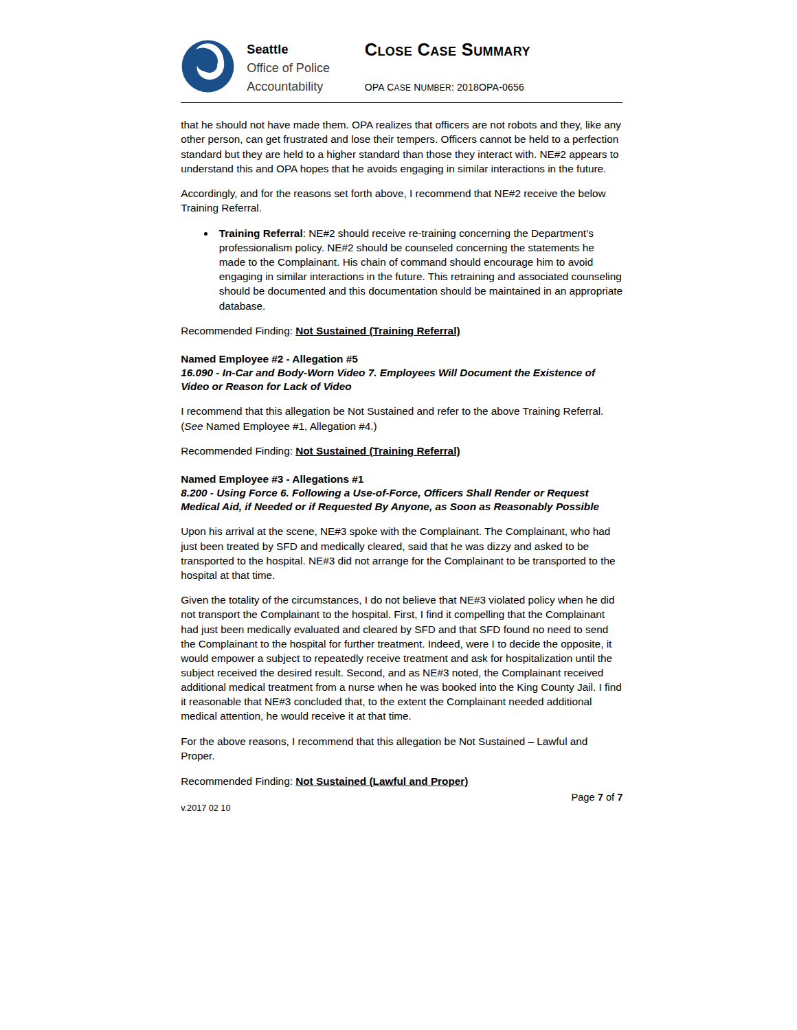Seattle
Office of Police
Accountability
Close Case Summary
OPA CASE NUMBER: 2018OPA-0656
that he should not have made them. OPA realizes that officers are not robots and they, like any other person, can get frustrated and lose their tempers. Officers cannot be held to a perfection standard but they are held to a higher standard than those they interact with. NE#2 appears to understand this and OPA hopes that he avoids engaging in similar interactions in the future.
Accordingly, and for the reasons set forth above, I recommend that NE#2 receive the below Training Referral.
Training Referral: NE#2 should receive re-training concerning the Department’s professionalism policy. NE#2 should be counseled concerning the statements he made to the Complainant. His chain of command should encourage him to avoid engaging in similar interactions in the future. This retraining and associated counseling should be documented and this documentation should be maintained in an appropriate database.
Recommended Finding: Not Sustained (Training Referral)
Named Employee #2 - Allegation #5 16.090 - In-Car and Body-Worn Video 7. Employees Will Document the Existence of Video or Reason for Lack of Video
I recommend that this allegation be Not Sustained and refer to the above Training Referral. (See Named Employee #1, Allegation #4.)
Recommended Finding: Not Sustained (Training Referral)
Named Employee #3 - Allegations #1 8.200 - Using Force 6. Following a Use-of-Force, Officers Shall Render or Request Medical Aid, if Needed or if Requested By Anyone, as Soon as Reasonably Possible
Upon his arrival at the scene, NE#3 spoke with the Complainant. The Complainant, who had just been treated by SFD and medically cleared, said that he was dizzy and asked to be transported to the hospital. NE#3 did not arrange for the Complainant to be transported to the hospital at that time.
Given the totality of the circumstances, I do not believe that NE#3 violated policy when he did not transport the Complainant to the hospital. First, I find it compelling that the Complainant had just been medically evaluated and cleared by SFD and that SFD found no need to send the Complainant to the hospital for further treatment. Indeed, were I to decide the opposite, it would empower a subject to repeatedly receive treatment and ask for hospitalization until the subject received the desired result. Second, and as NE#3 noted, the Complainant received additional medical treatment from a nurse when he was booked into the King County Jail. I find it reasonable that NE#3 concluded that, to the extent the Complainant needed additional medical attention, he would receive it at that time.
For the above reasons, I recommend that this allegation be Not Sustained – Lawful and Proper.
Recommended Finding: Not Sustained (Lawful and Proper)
Page 7 of 7
v.2017 02 10